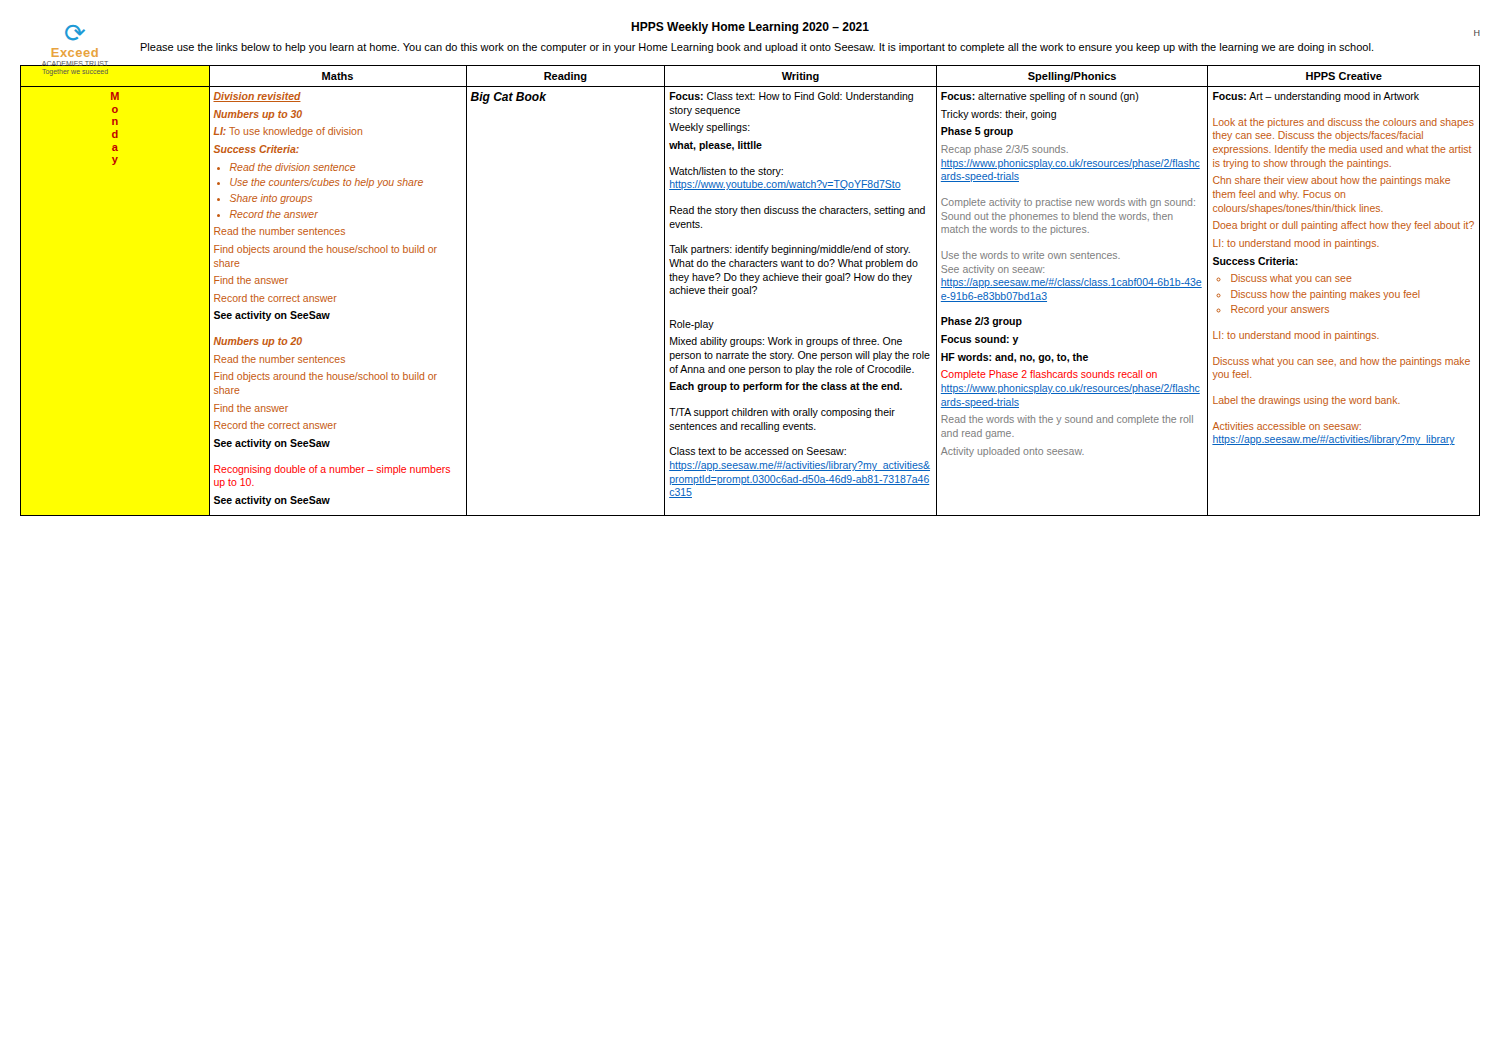⟳
Exceed
ACADEMIES TRUST
Together we succeed
H
HPPS Weekly Home Learning 2020 – 2021
Please use the links below to help you learn at home. You can do this work on the computer or in your Home Learning book and upload it onto Seesaw. It is important to complete all the work to ensure you keep up with the learning we are doing in school.
| | Maths | Reading | Writing | Spelling/Phonics | HPPS Creative |
| --- | --- | --- | --- | --- | --- |
| M o n d a y | Division revisited Numbers up to 30 LI: To use knowledge of division Success Criteria: Read the division sentence Use the counters/cubes to help you share Share into groups Record the answer Read the number sentences Find objects around the house/school to build or share Find the answer Record the correct answer See activity on SeeSaw Numbers up to 20 Read the number sentences Find objects around the house/school to build or share Find the answer Record the correct answer See activity on SeeSaw Recognising double of a number – simple numbers up to 10. See activity on SeeSaw | Big Cat Book | Focus: Class text: How to Find Gold: Understanding story sequence Weekly spellings: what, please, littlle Watch/listen to the story: https://www.youtube.com/watch?v=TQoYF8d7Sto Read the story then discuss the characters, setting and events. Talk partners: identify beginning/middle/end of story. What do the characters want to do? What problem do they have? Do they achieve their goal? How do they achieve their goal? Role-play Mixed ability groups: Work in groups of three. One person to narrate the story. One person will play the role of Anna and one person to play the role of Crocodile. Each group to perform for the class at the end. T/TA support children with orally composing their sentences and recalling events. Class text to be accessed on Seesaw: https://app.seesaw.me/#/activities/library?my_activities&promptId=prompt.0300c6ad-d50a-46d9-ab81-73187a46c315 | Focus: alternative spelling of n sound (gn) Tricky words: their, going Phase 5 group Recap phase 2/3/5 sounds. https://www.phonicsplay.co.uk/resources/phase/2/flashcards-speed-trials Complete activity to practise new words with gn sound: Sound out the phonemes to blend the words, then match the words to the pictures. Use the words to write own sentences. See activity on seeaw: https://app.seesaw.me/#/class/class.1cabf004-6b1b-43ee-91b6-e83bb07bd1a3 Phase 2/3 group Focus sound: y HF words: and, no, go, to, the Complete Phase 2 flashcards sounds recall on https://www.phonicsplay.co.uk/resources/phase/2/flashcards-speed-trials Read the words with the y sound and complete the roll and read game. Activity uploaded onto seesaw. | Focus: Art – understanding mood in Artwork Look at the pictures and discuss the colours and shapes they can see. Discuss the objects/faces/facial expressions. Identify the media used and what the artist is trying to show through the paintings. Chn share their view about how the paintings make them feel and why. Focus on colours/shapes/tones/thin/thick lines. Doea bright or dull painting affect how they feel about it? LI: to understand mood in paintings. Success Criteria: Discuss what you can see Discuss how the painting makes you feel Record your answers LI: to understand mood in paintings. Discuss what you can see, and how the paintings make you feel. Label the drawings using the word bank. Activities accessible on seesaw: https://app.seesaw.me/#/activities/library?my_library |